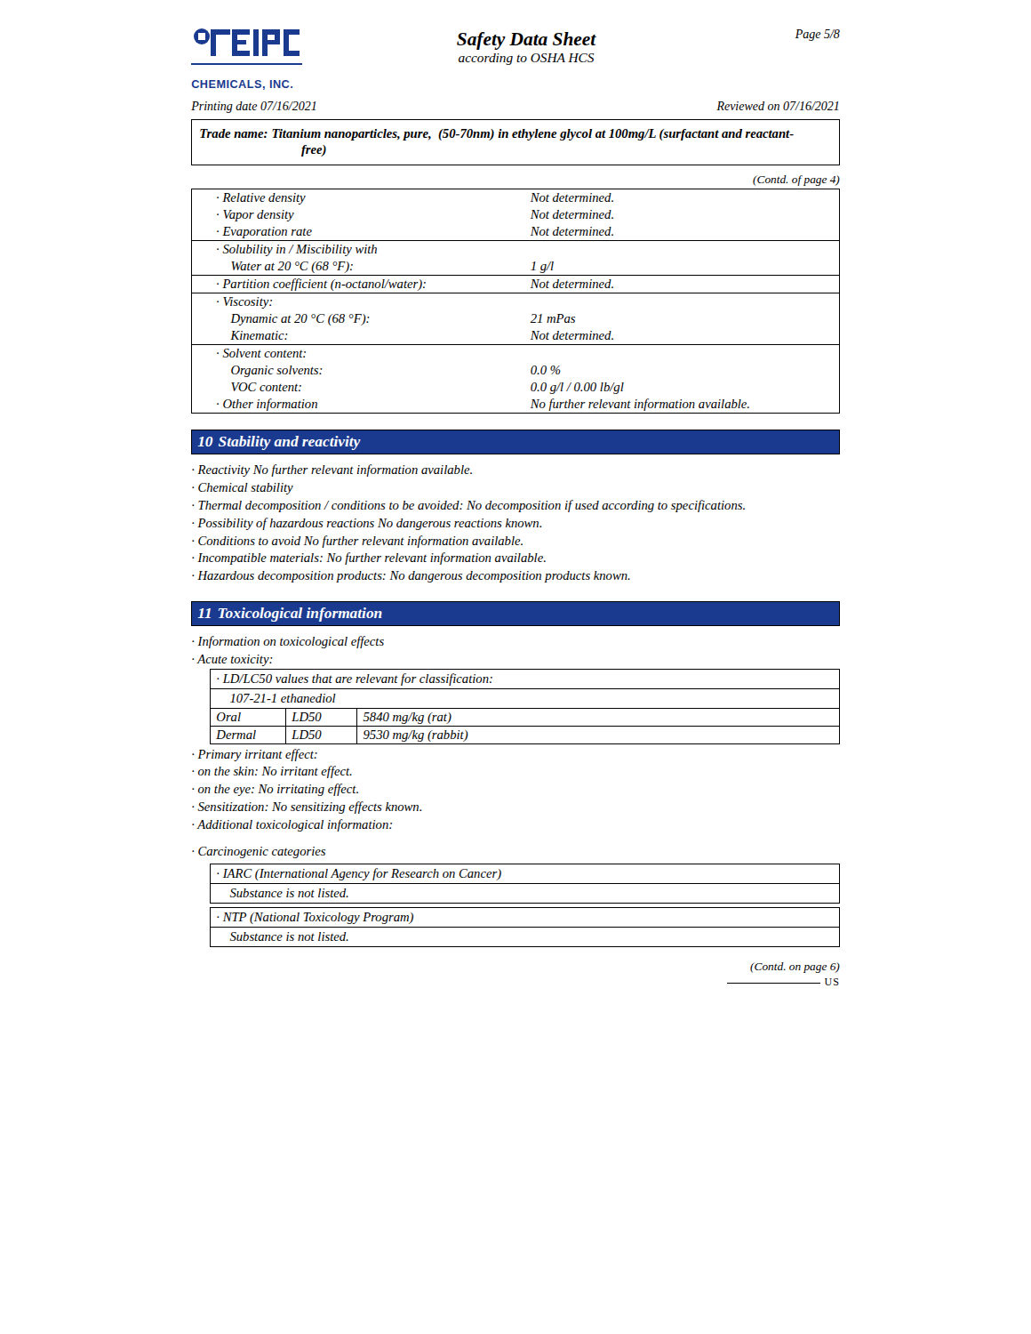CHEMICALS, INC.
Safety Data Sheet
according to OSHA HCS
Page 5/8
Printing date 07/16/2021
Reviewed on 07/16/2021
Trade name:
Titanium nanoparticles, pure, (50-70nm) in ethylene glycol at 100mg/L (surfactant and reactant-free)
(Contd. of page 4)
| · Relative density | Not determined. |
| · Vapor density | Not determined. |
| · Evaporation rate | Not determined. |
| · Solubility in / Miscibility with | |
| Water at 20 °C (68 °F): | 1 g/l |
| · Partition coefficient (n-octanol/water): | Not determined. |
| · Viscosity: | |
| Dynamic at 20 °C (68 °F): | 21 mPas |
| Kinematic: | Not determined. |
| · Solvent content: | |
| Organic solvents: | 0.0 % |
| VOC content: | 0.0 g/l / 0.00 lb/gl |
| · Other information | No further relevant information available. |
10 Stability and reactivity
· Reactivity No further relevant information available.
· Chemical stability
· Thermal decomposition / conditions to be avoided: No decomposition if used according to specifications.
· Possibility of hazardous reactions No dangerous reactions known.
· Conditions to avoid No further relevant information available.
· Incompatible materials: No further relevant information available.
· Hazardous decomposition products: No dangerous decomposition products known.
11 Toxicological information
· Information on toxicological effects
· Acute toxicity:
· LD/LC50 values that are relevant for classification:
107-21-1 ethanediol
| Oral | LD50 | 5840 mg/kg (rat) |
| Dermal | LD50 | 9530 mg/kg (rabbit) |
· Primary irritant effect:
· on the skin: No irritant effect.
· on the eye: No irritating effect.
· Sensitization: No sensitizing effects known.
· Additional toxicological information:
· Carcinogenic categories
· IARC (International Agency for Research on Cancer)
Substance is not listed.
· NTP (National Toxicology Program)
Substance is not listed.
(Contd. on page 6)
US